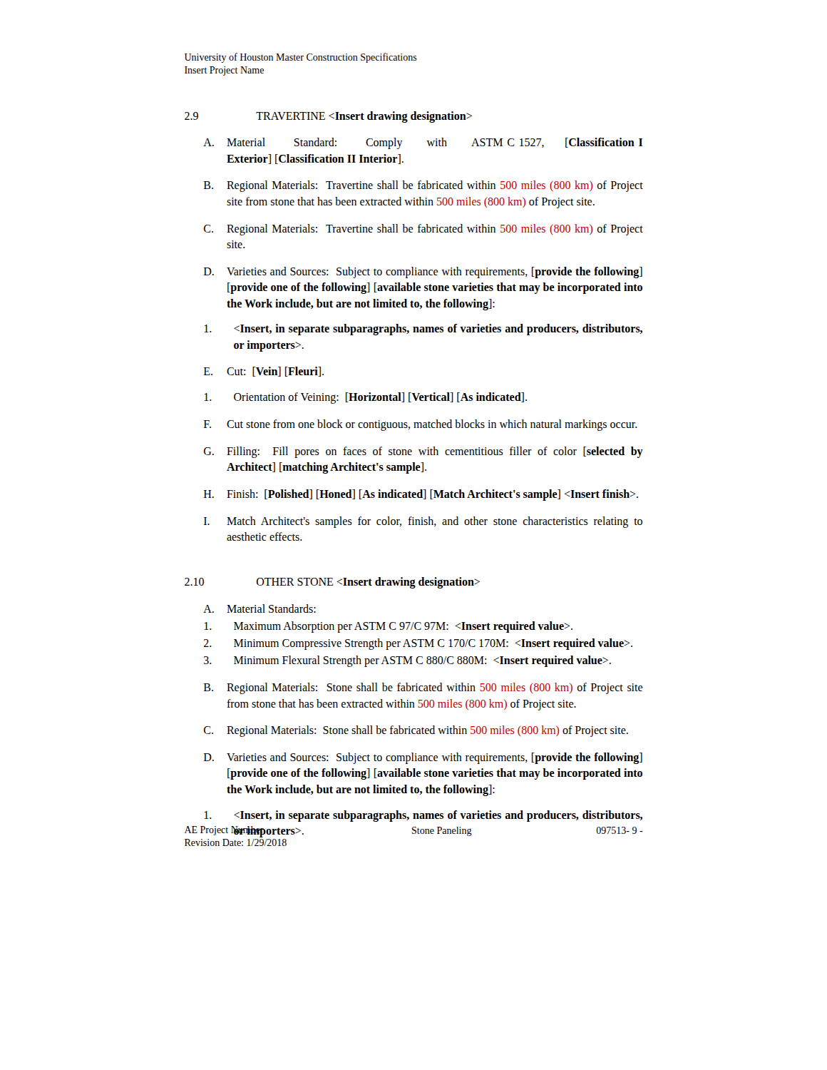University of Houston Master Construction Specifications
Insert Project Name
2.9
TRAVERTINE <Insert drawing designation>
A.
Material Standard: Comply with ASTM C 1527, [Classification I Exterior] [Classification II Interior].
B.
Regional Materials: Travertine shall be fabricated within 500 miles (800 km) of Project site from stone that has been extracted within 500 miles (800 km) of Project site.
C.
Regional Materials: Travertine shall be fabricated within 500 miles (800 km) of Project site.
D.
Varieties and Sources: Subject to compliance with requirements, [provide the following] [provide one of the following] [available stone varieties that may be incorporated into the Work include, but are not limited to, the following]:
1.
<Insert, in separate subparagraphs, names of varieties and producers, distributors, or importers>.
E.
Cut: [Vein] [Fleuri].
1.
Orientation of Veining: [Horizontal] [Vertical] [As indicated].
F.
Cut stone from one block or contiguous, matched blocks in which natural markings occur.
G.
Filling: Fill pores on faces of stone with cementitious filler of color [selected by Architect] [matching Architect's sample].
H.
Finish: [Polished] [Honed] [As indicated] [Match Architect's sample] <Insert finish>.
I.
Match Architect's samples for color, finish, and other stone characteristics relating to aesthetic effects.
2.10
OTHER STONE <Insert drawing designation>
A.
Material Standards:
1.
Maximum Absorption per ASTM C 97/C 97M: <Insert required value>.
2.
Minimum Compressive Strength per ASTM C 170/C 170M: <Insert required value>.
3.
Minimum Flexural Strength per ASTM C 880/C 880M: <Insert required value>.
B.
Regional Materials: Stone shall be fabricated within 500 miles (800 km) of Project site from stone that has been extracted within 500 miles (800 km) of Project site.
C.
Regional Materials: Stone shall be fabricated within 500 miles (800 km) of Project site.
D.
Varieties and Sources: Subject to compliance with requirements, [provide the following] [provide one of the following] [available stone varieties that may be incorporated into the Work include, but are not limited to, the following]:
1.
<Insert, in separate subparagraphs, names of varieties and producers, distributors, or importers>.
AE Project Number
Revision Date: 1/29/2018
Stone Paneling
097513- 9 -